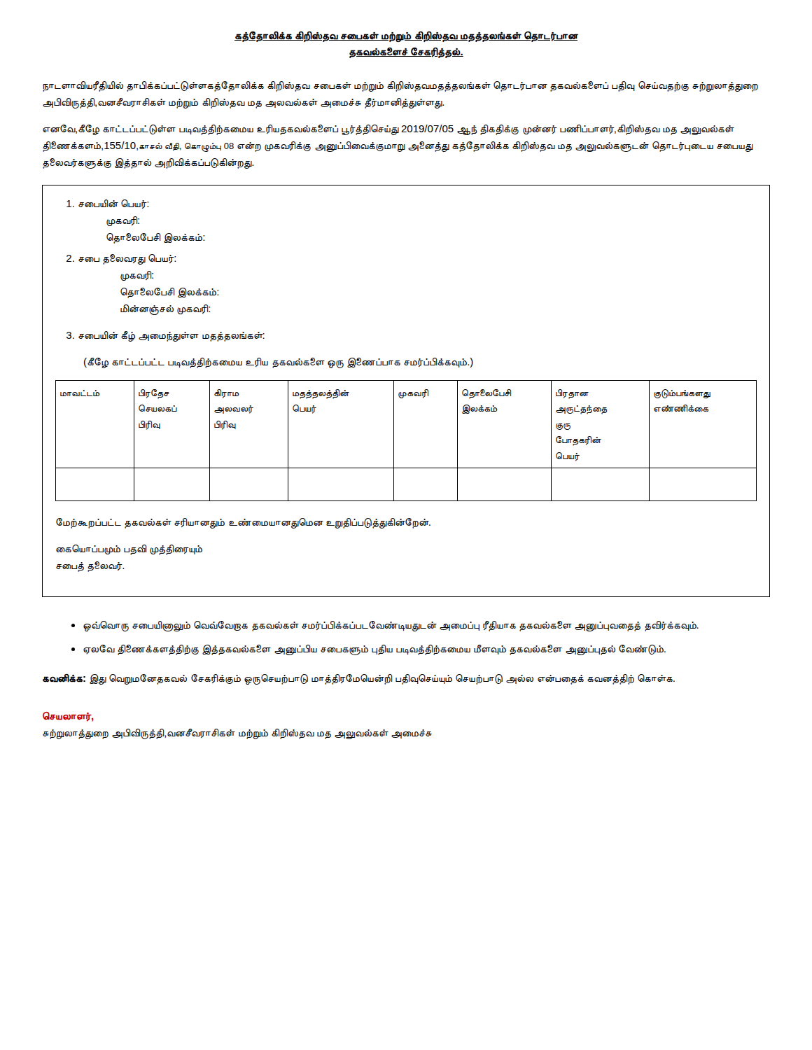கத்தோலிக்க கிறிஸ்தவ சபைகள் மற்றும் கிறிஸ்தவ மதத்தலங்கள் தொடர்பான
தகவல்களைச் சேகரித்தல்.
நாடளாவியரீதியில் தாபிக்கப்பட்டுள்ளகத்தோலிக்க கிறிஸ்தவ சபைகள் மற்றும் கிறிஸ்தவமதத்தலங்கள் தொடர்பான தகவல்களைப் பதிவு செய்வதற்கு சுற்றுலாத்துறை அபிவிருத்தி,வனசீவராசிகள் மற்றும் கிறிஸ்தவ மத அலவல்கள் அமைச்சு தீர்மானித்துள்ளது.
எனவே,கீழே காட்டப்பட்டுள்ள படிவத்திற்கமைய உரியதகவல்களைப் பூர்த்திசெய்து 2019/07/05 ஆந் திகதிக்கு முன்னர் பணிப்பாளர்,கிறிஸ்தவ மத அலுவல்கள் திணைக்களம்,155/10,காசல் வீதி, கொழும்பு 08 என்ற முகவரிக்கு அனுப்பிவைக்குமாறு அனைத்து கத்தோலிக்க கிறிஸ்தவ மத அலுவல்களுடன் தொடர்புடைய சபையது தலைவர்களுக்கு இத்தால் அறிவிக்கப்படுகின்றது.
சபையின் பெயர்:
முகவரி:
தொலைபேசி இலக்கம்:
சபை தலைவரது பெயர்:
முகவரி:
தொலைபேசி இலக்கம்:
மின்னஞ்சல் முகவரி:
சபையின் கீழ் அமைந்துள்ள மதத்தலங்கள்:
(கீழே காட்டப்பட்ட படிவத்திற்கமைய உரிய தகவல்களை ஒரு இணைப்பாக சமர்ப்பிக்கவும்.)
| மாவட்டம் | பிரதேச செயலகப் பிரிவு | கிராம அலவலர் பிரிவு | மதத்தலத்தின் பெயர் | முகவரி | தொலைபேசி இலக்கம் | பிரதான அருட்தந்தை குரு போதகரின் பெயர் | குடும்பங்களது எண்ணிக்கை |
| --- | --- | --- | --- | --- | --- | --- | --- |
மேற்கூறப்பட்ட தகவல்கள் சரியானதும் உண்மையானதுமென உறுதிப்படுத்துகின்றேன்.
கையொப்பமும் பதவி முத்திரையும்
சபைத் தலைவர்.
ஒவ்வொரு சபையினாலும் வெவ்வேறாக தகவல்கள் சமர்ப்பிக்கப்படவேண்டியதுடன் அமைப்பு ரீதியாக தகவல்களை அனுப்புவதைத் தவிர்க்கவும்.
ஏலவே திணைக்களத்திற்கு இத்தகவல்களை அனுப்பிய சபைகளும் புதிய படிவத்திற்கமைய மீளவும் தகவல்களை அனுப்புதல் வேண்டும்.
கவனிக்க: இது வெறுமனேதகவல் சேகரிக்கும் ஒருசெயற்பாடு மாத்திரமேயென்றி பதிவுசெய்யும் செயற்பாடு அல்ல என்பதைக் கவனத்திற் கொள்க.
செயலாளர்,
சுற்றுலாத்துறை அபிவிருத்தி,வனசீவராசிகள் மற்றும் கிறிஸ்தவ மத அலுவல்கள் அமைச்சு